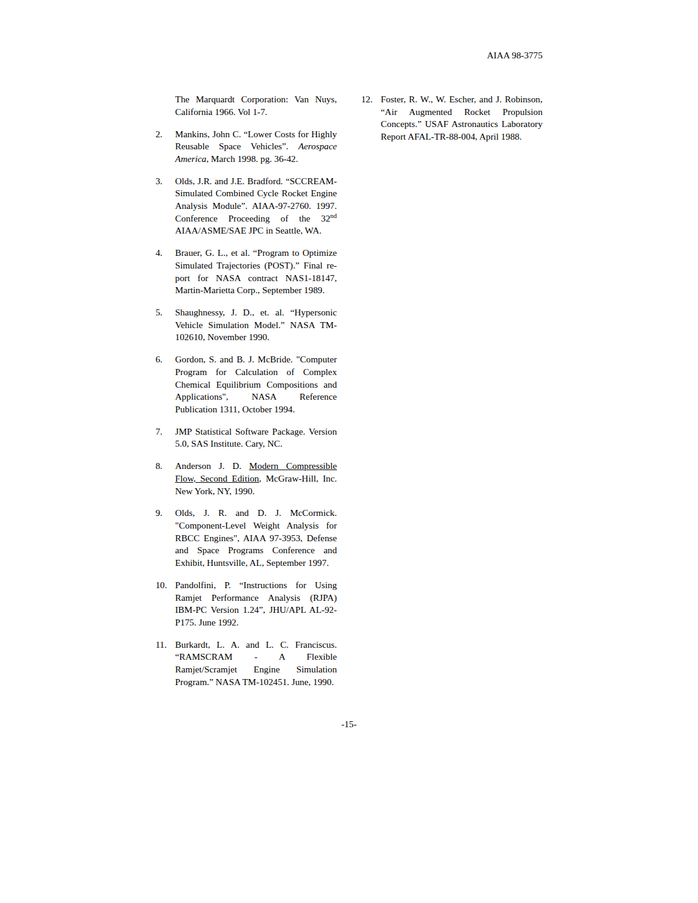AIAA 98-3775
The Marquardt Corporation: Van Nuys, California 1966. Vol 1-7.
2. Mankins, John C. “Lower Costs for Highly Reusable Space Vehicles”. Aerospace America, March 1998. pg. 36-42.
3. Olds, J.R. and J.E. Bradford. “SCCREAM-Simulated Combined Cycle Rocket Engine Analysis Module”. AIAA-97-2760. 1997. Conference Proceeding of the 32nd AIAA/ASME/SAE JPC in Seattle, WA.
4. Brauer, G. L., et al. “Program to Optimize Simulated Trajectories (POST).” Final report for NASA contract NAS1-18147, Martin-Marietta Corp., September 1989.
5. Shaughnessy, J. D., et. al. “Hypersonic Vehicle Simulation Model.” NASA TM-102610, November 1990.
6. Gordon, S. and B. J. McBride. "Computer Program for Calculation of Complex Chemical Equilibrium Compositions and Applications", NASA Reference Publication 1311, October 1994.
7. JMP Statistical Software Package. Version 5.0, SAS Institute. Cary, NC.
8. Anderson J. D. Modern Compressible Flow, Second Edition, McGraw-Hill, Inc. New York, NY, 1990.
9. Olds, J. R. and D. J. McCormick. "Component-Level Weight Analysis for RBCC Engines", AIAA 97-3953, Defense and Space Programs Conference and Exhibit, Huntsville, AL, September 1997.
10. Pandolfini, P. “Instructions for Using Ramjet Performance Analysis (RJPA) IBM-PC Version 1.24”, JHU/APL AL-92-P175. June 1992.
11. Burkardt, L. A. and L. C. Franciscus. “RAMSCRAM - A Flexible Ramjet/Scramjet Engine Simulation Program.” NASA TM-102451. June, 1990.
12. Foster, R. W., W. Escher, and J. Robinson, “Air Augmented Rocket Propulsion Concepts.” USAF Astronautics Laboratory Report AFAL-TR-88-004, April 1988.
-15-